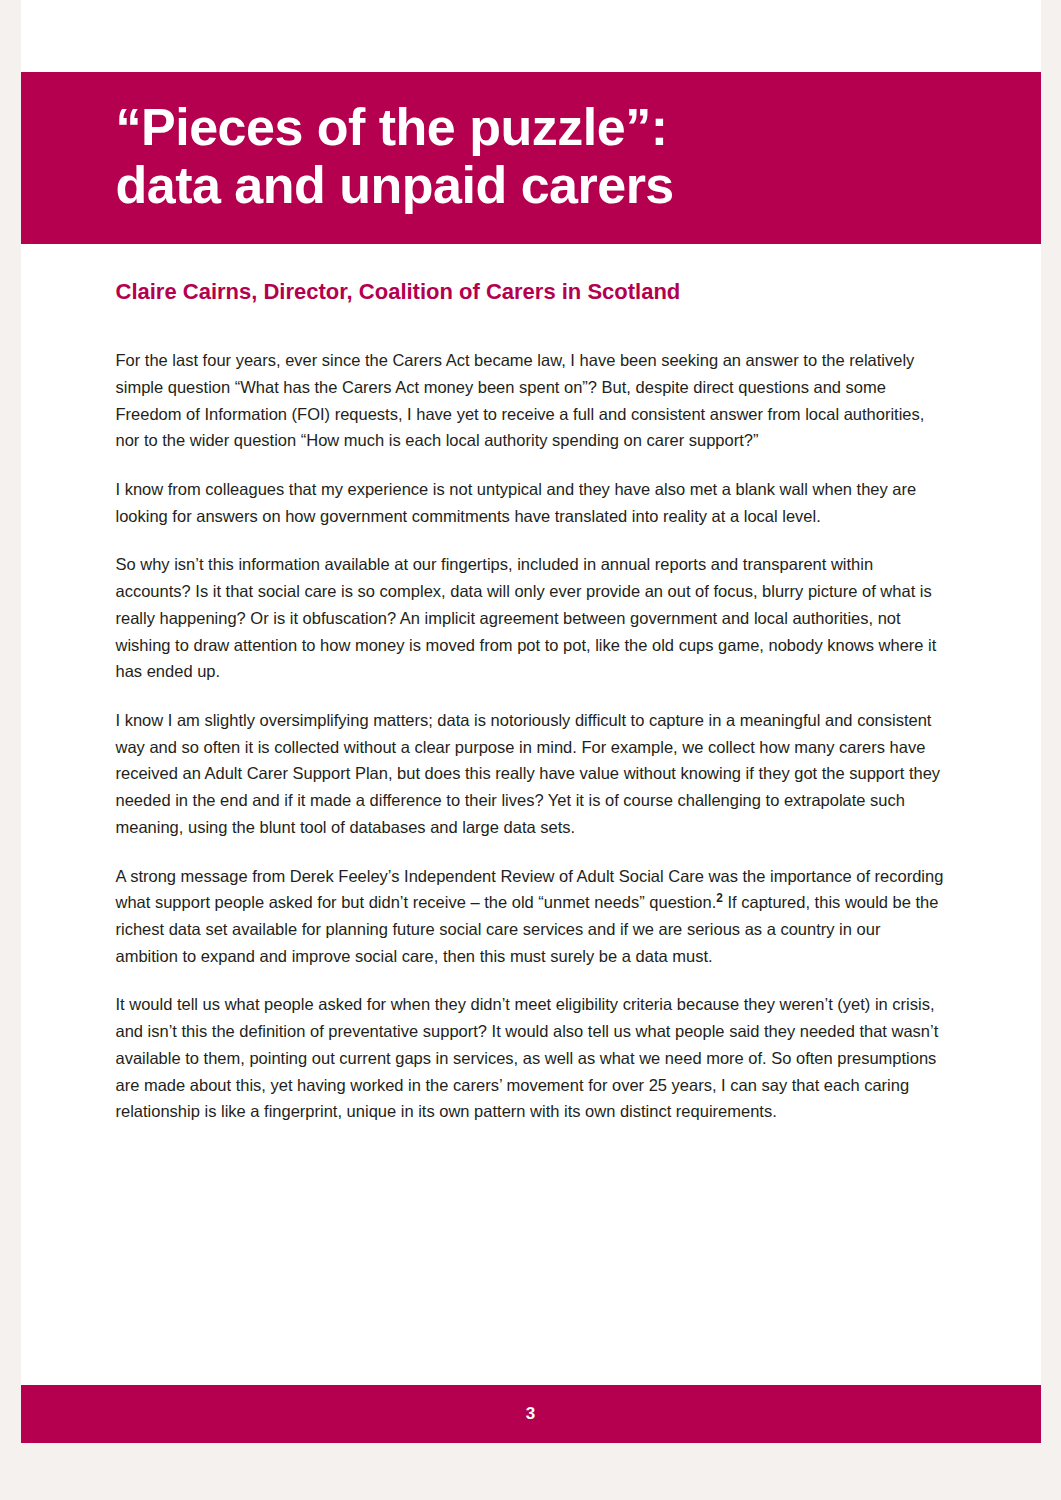“Pieces of the puzzle”:
data and unpaid carers
Claire Cairns, Director, Coalition of Carers in Scotland
For the last four years, ever since the Carers Act became law, I have been seeking an answer to the relatively simple question “What has the Carers Act money been spent on”? But, despite direct questions and some Freedom of Information (FOI) requests, I have yet to receive a full and consistent answer from local authorities, nor to the wider question “How much is each local authority spending on carer support?”
I know from colleagues that my experience is not untypical and they have also met a blank wall when they are looking for answers on how government commitments have translated into reality at a local level.
So why isn’t this information available at our fingertips, included in annual reports and transparent within accounts? Is it that social care is so complex, data will only ever provide an out of focus, blurry picture of what is really happening? Or is it obfuscation? An implicit agreement between government and local authorities, not wishing to draw attention to how money is moved from pot to pot, like the old cups game, nobody knows where it has ended up.
I know I am slightly oversimplifying matters; data is notoriously difficult to capture in a meaningful and consistent way and so often it is collected without a clear purpose in mind. For example, we collect how many carers have received an Adult Carer Support Plan, but does this really have value without knowing if they got the support they needed in the end and if it made a difference to their lives? Yet it is of course challenging to extrapolate such meaning, using the blunt tool of databases and large data sets.
A strong message from Derek Feeley’s Independent Review of Adult Social Care was the importance of recording what support people asked for but didn’t receive – the old “unmet needs” question.2 If captured, this would be the richest data set available for planning future social care services and if we are serious as a country in our ambition to expand and improve social care, then this must surely be a data must.
It would tell us what people asked for when they didn’t meet eligibility criteria because they weren’t (yet) in crisis, and isn’t this the definition of preventative support? It would also tell us what people said they needed that wasn’t available to them, pointing out current gaps in services, as well as what we need more of. So often presumptions are made about this, yet having worked in the carers’ movement for over 25 years, I can say that each caring relationship is like a fingerprint, unique in its own pattern with its own distinct requirements.
3